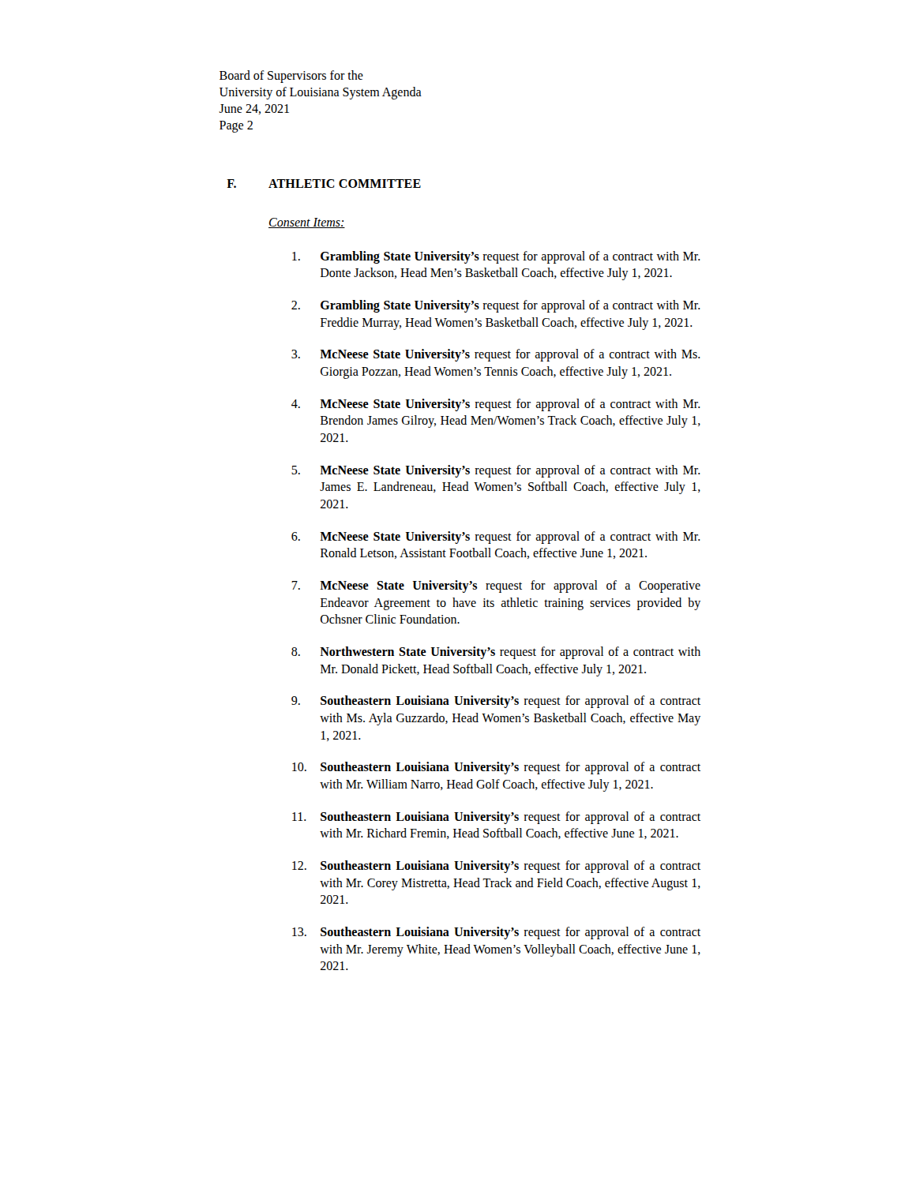Board of Supervisors for the
University of Louisiana System Agenda
June 24, 2021
Page 2
F. ATHLETIC COMMITTEE
Consent Items:
1. Grambling State University’s request for approval of a contract with Mr. Donte Jackson, Head Men’s Basketball Coach, effective July 1, 2021.
2. Grambling State University’s request for approval of a contract with Mr. Freddie Murray, Head Women’s Basketball Coach, effective July 1, 2021.
3. McNeese State University’s request for approval of a contract with Ms. Giorgia Pozzan, Head Women’s Tennis Coach, effective July 1, 2021.
4. McNeese State University’s request for approval of a contract with Mr. Brendon James Gilroy, Head Men/Women’s Track Coach, effective July 1, 2021.
5. McNeese State University’s request for approval of a contract with Mr. James E. Landreneau, Head Women’s Softball Coach, effective July 1, 2021.
6. McNeese State University’s request for approval of a contract with Mr. Ronald Letson, Assistant Football Coach, effective June 1, 2021.
7. McNeese State University’s request for approval of a Cooperative Endeavor Agreement to have its athletic training services provided by Ochsner Clinic Foundation.
8. Northwestern State University’s request for approval of a contract with Mr. Donald Pickett, Head Softball Coach, effective July 1, 2021.
9. Southeastern Louisiana University’s request for approval of a contract with Ms. Ayla Guzzardo, Head Women’s Basketball Coach, effective May 1, 2021.
10. Southeastern Louisiana University’s request for approval of a contract with Mr. William Narro, Head Golf Coach, effective July 1, 2021.
11. Southeastern Louisiana University’s request for approval of a contract with Mr. Richard Fremin, Head Softball Coach, effective June 1, 2021.
12. Southeastern Louisiana University’s request for approval of a contract with Mr. Corey Mistretta, Head Track and Field Coach, effective August 1, 2021.
13. Southeastern Louisiana University’s request for approval of a contract with Mr. Jeremy White, Head Women’s Volleyball Coach, effective June 1, 2021.